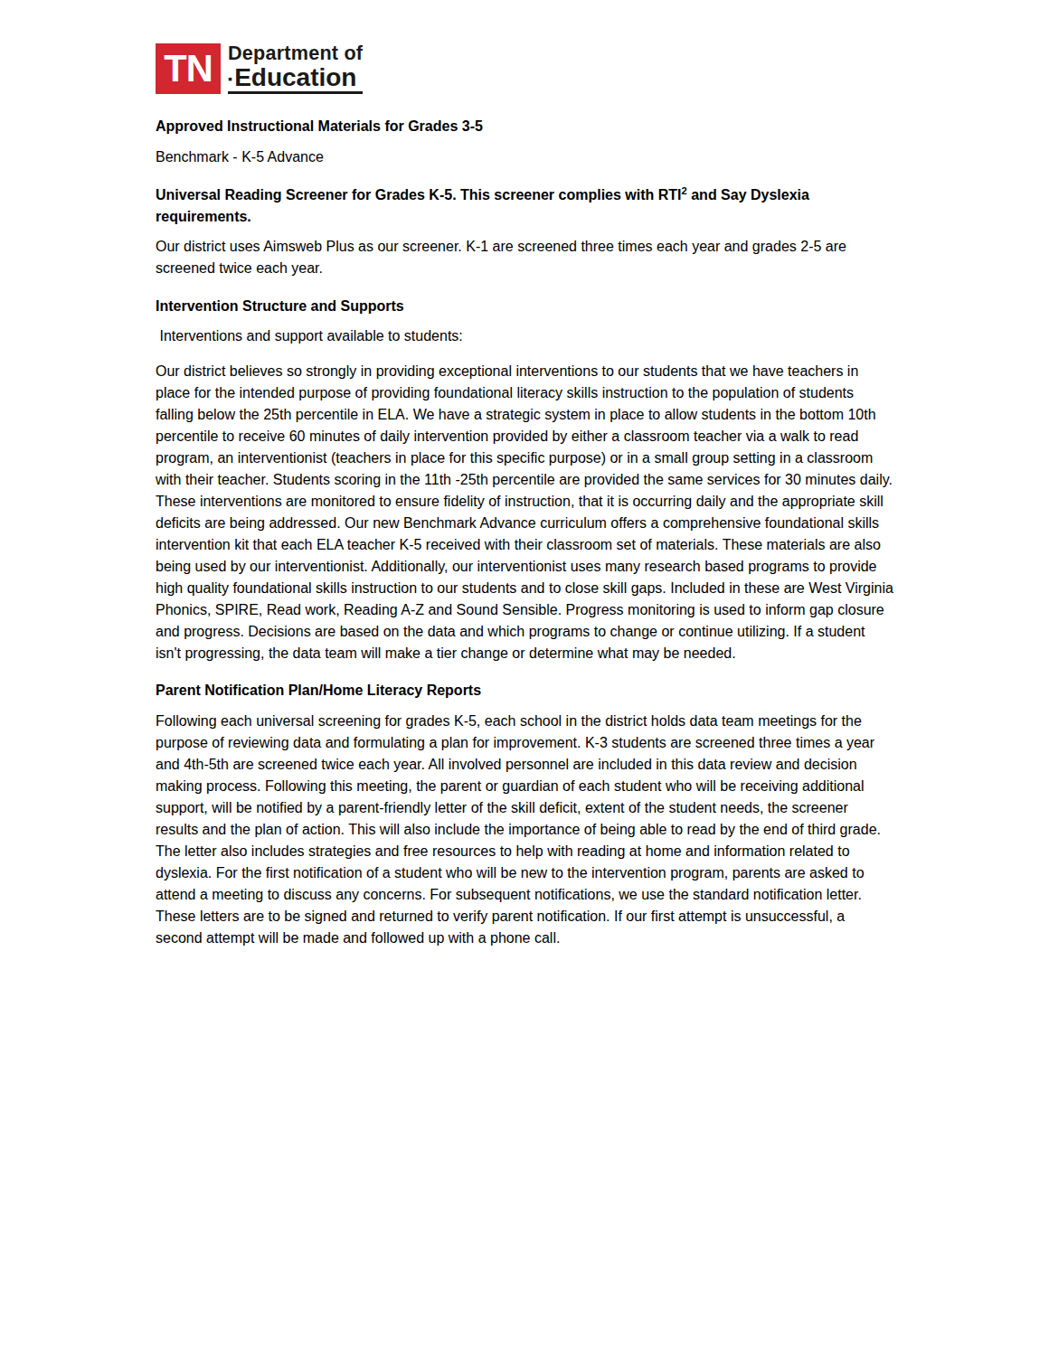TN
Department of Education
Approved Instructional Materials for Grades 3-5
Benchmark - K-5 Advance
Universal Reading Screener for Grades K-5. This screener complies with RTI2 and Say Dyslexia requirements.
Our district uses Aimsweb Plus as our screener. K-1 are screened three times each year and grades 2-5 are screened twice each year.
Intervention Structure and Supports
Interventions and support available to students:
Our district believes so strongly in providing exceptional interventions to our students that we have teachers in place for the intended purpose of providing foundational literacy skills instruction to the population of students falling below the 25th percentile in ELA. We have a strategic system in place to allow students in the bottom 10th percentile to receive 60 minutes of daily intervention provided by either a classroom teacher via a walk to read program, an interventionist (teachers in place for this specific purpose) or in a small group setting in a classroom with their teacher. Students scoring in the 11th -25th percentile are provided the same services for 30 minutes daily. These interventions are monitored to ensure fidelity of instruction, that it is occurring daily and the appropriate skill deficits are being addressed. Our new Benchmark Advance curriculum offers a comprehensive foundational skills intervention kit that each ELA teacher K-5 received with their classroom set of materials. These materials are also being used by our interventionist. Additionally, our interventionist uses many research based programs to provide high quality foundational skills instruction to our students and to close skill gaps. Included in these are West Virginia Phonics, SPIRE, Read work, Reading A-Z and Sound Sensible. Progress monitoring is used to inform gap closure and progress. Decisions are based on the data and which programs to change or continue utilizing. If a student isn't progressing, the data team will make a tier change or determine what may be needed.
Parent Notification Plan/Home Literacy Reports
Following each universal screening for grades K-5, each school in the district holds data team meetings for the purpose of reviewing data and formulating a plan for improvement. K-3 students are screened three times a year and 4th-5th are screened twice each year. All involved personnel are included in this data review and decision making process. Following this meeting, the parent or guardian of each student who will be receiving additional support, will be notified by a parent-friendly letter of the skill deficit, extent of the student needs, the screener results and the plan of action. This will also include the importance of being able to read by the end of third grade. The letter also includes strategies and free resources to help with reading at home and information related to dyslexia. For the first notification of a student who will be new to the intervention program, parents are asked to attend a meeting to discuss any concerns. For subsequent notifications, we use the standard notification letter. These letters are to be signed and returned to verify parent notification. If our first attempt is unsuccessful, a second attempt will be made and followed up with a phone call.